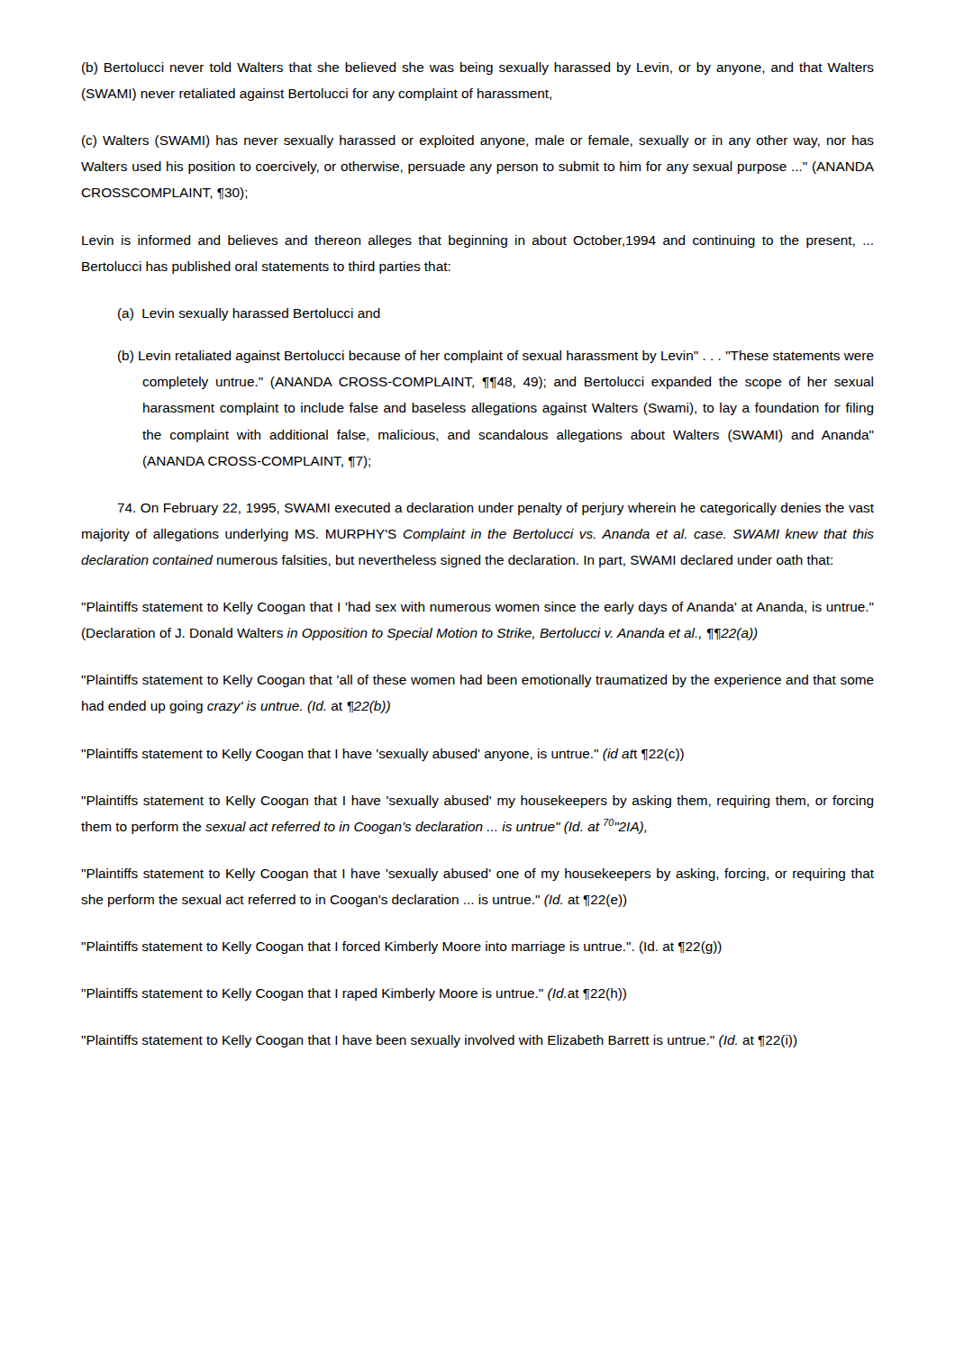(b) Bertolucci never told Walters that she believed she was being sexually harassed by Levin, or by anyone, and that Walters (SWAMI) never retaliated against Bertolucci for any complaint of harassment,
(c) Walters (SWAMI) has never sexually harassed or exploited anyone, male or female, sexually or in any other way, nor has Walters used his position to coercively, or otherwise, persuade any person to submit to him for any sexual purpose ..." (ANANDA CROSSCOMPLAINT, ¶30);
Levin is informed and believes and thereon alleges that beginning in about October,1994 and continuing to the present, ... Bertolucci has published oral statements to third parties that:
(a) Levin sexually harassed Bertolucci and
(b) Levin retaliated against Bertolucci because of her complaint of sexual harassment by Levin" . . . "These statements were completely untrue." (ANANDA CROSS-COMPLAINT, ¶¶48, 49); and Bertolucci expanded the scope of her sexual harassment complaint to include false and baseless allegations against Walters (Swami), to lay a foundation for filing the complaint with additional false, malicious, and scandalous allegations about Walters (SWAMI) and Ananda" (ANANDA CROSS-COMPLAINT, ¶7);
74. On February 22, 1995, SWAMI executed a declaration under penalty of perjury wherein he categorically denies the vast majority of allegations underlying MS. MURPHY'S Complaint in the Bertolucci vs. Ananda et al. case. SWAMI knew that this declaration contained numerous falsities, but nevertheless signed the declaration. In part, SWAMI declared under oath that:
"Plaintiffs statement to Kelly Coogan that I 'had sex with numerous women since the early days of Ananda' at Ananda, is untrue." (Declaration of J. Donald Walters in Opposition to Special Motion to Strike, Bertolucci v. Ananda et al., ¶¶22(a))
"Plaintiffs statement to Kelly Coogan that 'all of these women had been emotionally traumatized by the experience and that some had ended up going crazy' is untrue. (Id. at ¶22(b))
"Plaintiffs statement to Kelly Coogan that I have 'sexually abused' anyone, is untrue." (id att ¶22(c))
"Plaintiffs statement to Kelly Coogan that I have 'sexually abused' my housekeepers by asking them, requiring them, or forcing them to perform the sexual act referred to in Coogan's declaration ... is untrue" (Id. at 70"2IA),
"Plaintiffs statement to Kelly Coogan that I have 'sexually abused' one of my housekeepers by asking, forcing, or requiring that she perform the sexual act referred to in Coogan's declaration ... is untrue." (Id. at ¶22(e))
"Plaintiffs statement to Kelly Coogan that I forced Kimberly Moore into marriage is untrue.". (Id. at ¶22(g))
"Plaintiffs statement to Kelly Coogan that I raped Kimberly Moore is untrue." (Id. at ¶22(h))
"Plaintiffs statement to Kelly Coogan that I have been sexually involved with Elizabeth Barrett is untrue." (Id. at ¶22(i))